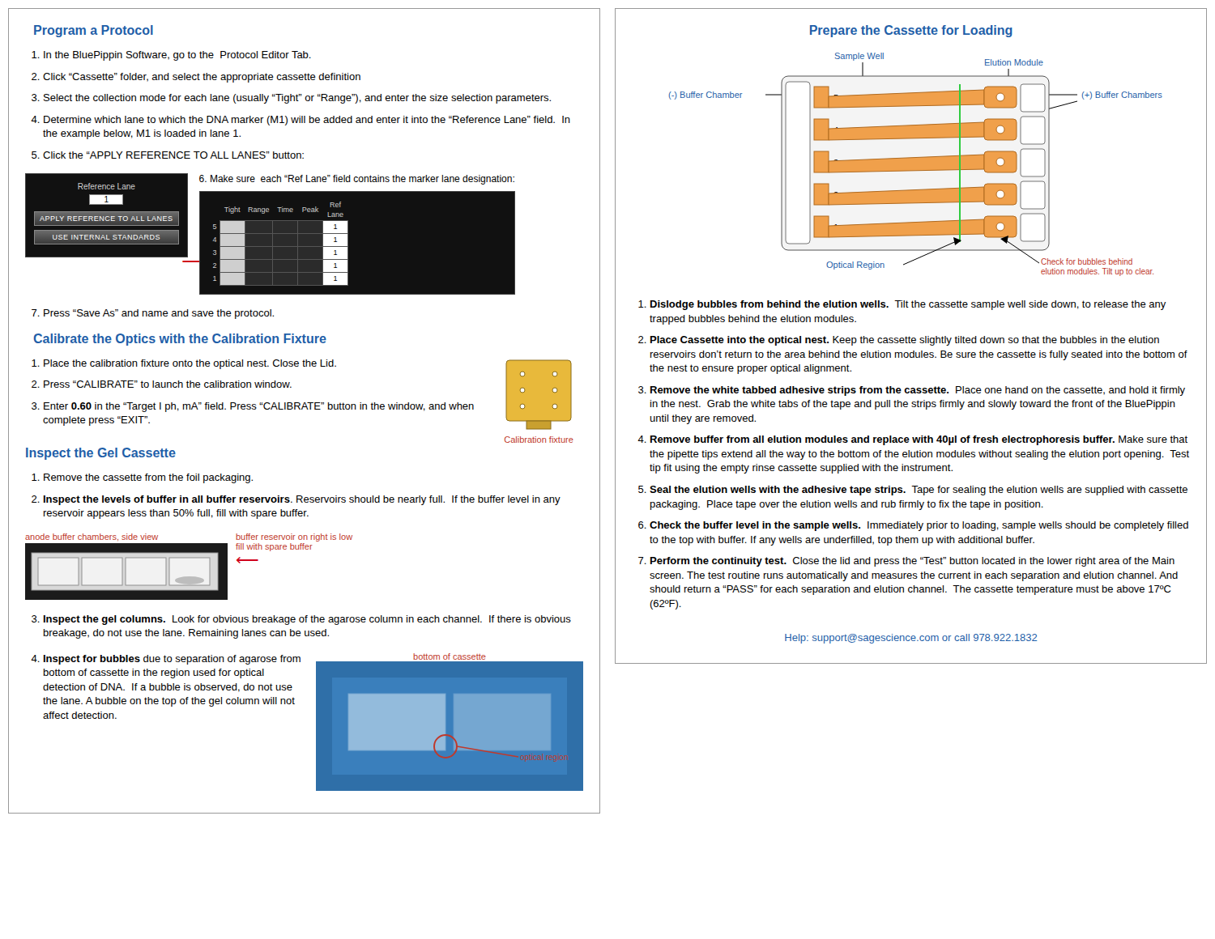Program a Protocol
In the BluePippin Software, go to the Protocol Editor Tab.
Click “Cassette” folder, and select the appropriate cassette definition
Select the collection mode for each lane (usually “Tight” or “Range”), and enter the size selection parameters.
Determine which lane to which the DNA marker (M1) will be added and enter it into the “Reference Lane” field. In the example below, M1 is loaded in lane 1.
Click the “APPLY REFERENCE TO ALL LANES” button:
Reference Lane
1
APPLY REFERENCE TO ALL LANES
USE INTERNAL STANDARDS
⟶
6. Make sure each “Ref Lane” field contains the marker lane designation:
| | Tight | Range | Time | Peak | Ref Lane |
| --- | --- | --- | --- | --- | --- |
| 5 | | | | | 1 |
| 4 | | | | | 1 |
| 3 | | | | | 1 |
| 2 | | | | | 1 |
| 1 | | | | | 1 |
Press “Save As” and name and save the protocol.
Calibrate the Optics with the Calibration Fixture
Place the calibration fixture onto the optical nest. Close the Lid.
Press “CALIBRATE” to launch the calibration window.
Enter 0.60 in the “Target I ph, mA” field. Press “CALIBRATE” button in the window, and when complete press “EXIT”.
Calibration fixture
Inspect the Gel Cassette
Remove the cassette from the foil packaging.
Inspect the levels of buffer in all buffer reservoirs. Reservoirs should be nearly full. If the buffer level in any reservoir appears less than 50% full, fill with spare buffer.
anode buffer chambers, side view
buffer reservoir on right is low
fill with spare buffer
⟵
Inspect the gel columns. Look for obvious breakage of the agarose column in each channel. If there is obvious breakage, do not use the lane. Remaining lanes can be used.
Inspect for bubbles due to separation of agarose from bottom of cassette in the region used for optical detection of DNA. If a bubble is observed, do not use the lane. A bubble on the top of the gel column will not affect detection.
bottom of cassette
optical region
Prepare the Cassette for Loading
Sample Well Elution Module (-) Buffer Chamber (+) Buffer Chambers 5 4 3 2 1 Optical Region Check for bubbles behind elution modules. Tilt up to clear.
Dislodge bubbles from behind the elution wells. Tilt the cassette sample well side down, to release the any trapped bubbles behind the elution modules.
Place Cassette into the optical nest. Keep the cassette slightly tilted down so that the bubbles in the elution reservoirs don’t return to the area behind the elution modules. Be sure the cassette is fully seated into the bottom of the nest to ensure proper optical alignment.
Remove the white tabbed adhesive strips from the cassette. Place one hand on the cassette, and hold it firmly in the nest. Grab the white tabs of the tape and pull the strips firmly and slowly toward the front of the BluePippin until they are removed.
Remove buffer from all elution modules and replace with 40µl of fresh electrophoresis buffer. Make sure that the pipette tips extend all the way to the bottom of the elution modules without sealing the elution port opening. Test tip fit using the empty rinse cassette supplied with the instrument.
Seal the elution wells with the adhesive tape strips. Tape for sealing the elution wells are supplied with cassette packaging. Place tape over the elution wells and rub firmly to fix the tape in position.
Check the buffer level in the sample wells. Immediately prior to loading, sample wells should be completely filled to the top with buffer. If any wells are underfilled, top them up with additional buffer.
Perform the continuity test. Close the lid and press the “Test” button located in the lower right area of the Main screen. The test routine runs automatically and measures the current in each separation and elution channel. And should return a “PASS” for each separation and elution channel. The cassette temperature must be above 17ºC (62ºF).
Help: support@sagescience.com or call 978.922.1832